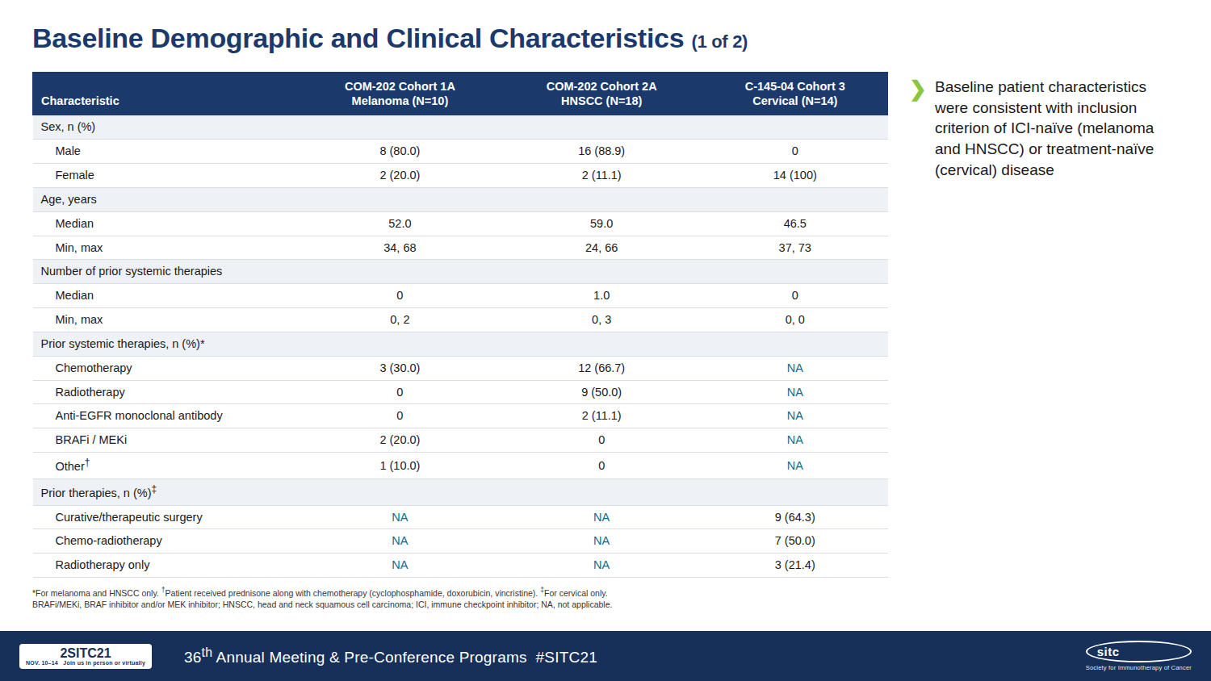Baseline Demographic and Clinical Characteristics (1 of 2)
| Characteristic | COM-202 Cohort 1A Melanoma (N=10) | COM-202 Cohort 2A HNSCC (N=18) | C-145-04 Cohort 3 Cervical (N=14) |
| --- | --- | --- | --- |
| Sex, n (%) | | | |
| Male | 8 (80.0) | 16 (88.9) | 0 |
| Female | 2 (20.0) | 2 (11.1) | 14 (100) |
| Age, years | | | |
| Median | 52.0 | 59.0 | 46.5 |
| Min, max | 34, 68 | 24, 66 | 37, 73 |
| Number of prior systemic therapies | | | |
| Median | 0 | 1.0 | 0 |
| Min, max | 0, 2 | 0, 3 | 0, 0 |
| Prior systemic therapies, n (%)* | | | |
| Chemotherapy | 3 (30.0) | 12 (66.7) | NA |
| Radiotherapy | 0 | 9 (50.0) | NA |
| Anti-EGFR monoclonal antibody | 0 | 2 (11.1) | NA |
| BRAFi / MEKi | 2 (20.0) | 0 | NA |
| Other † | 1 (10.0) | 0 | NA |
| Prior therapies, n (%) ‡ | | | |
| Curative/therapeutic surgery | NA | NA | 9 (64.3) |
| Chemo-radiotherapy | NA | NA | 7 (50.0) |
| Radiotherapy only | NA | NA | 3 (21.4) |
*For melanoma and HNSCC only. †Patient received prednisone along with chemotherapy (cyclophosphamide, doxorubicin, vincristine). ‡For cervical only.
BRAFi/MEKi, BRAF inhibitor and/or MEK inhibitor; HNSCC, head and neck squamous cell carcinoma; ICI, immune checkpoint inhibitor; NA, not applicable.
❯
Baseline patient characteristics were consistent with inclusion criterion of ICI-naïve (melanoma and HNSCC) or treatment-naïve (cervical) disease
2SITC21 NOV. 10–14 Join us in person or virtually
36th Annual Meeting & Pre-Conference Programs #SITC21
sitc
Society for Immunotherapy of Cancer